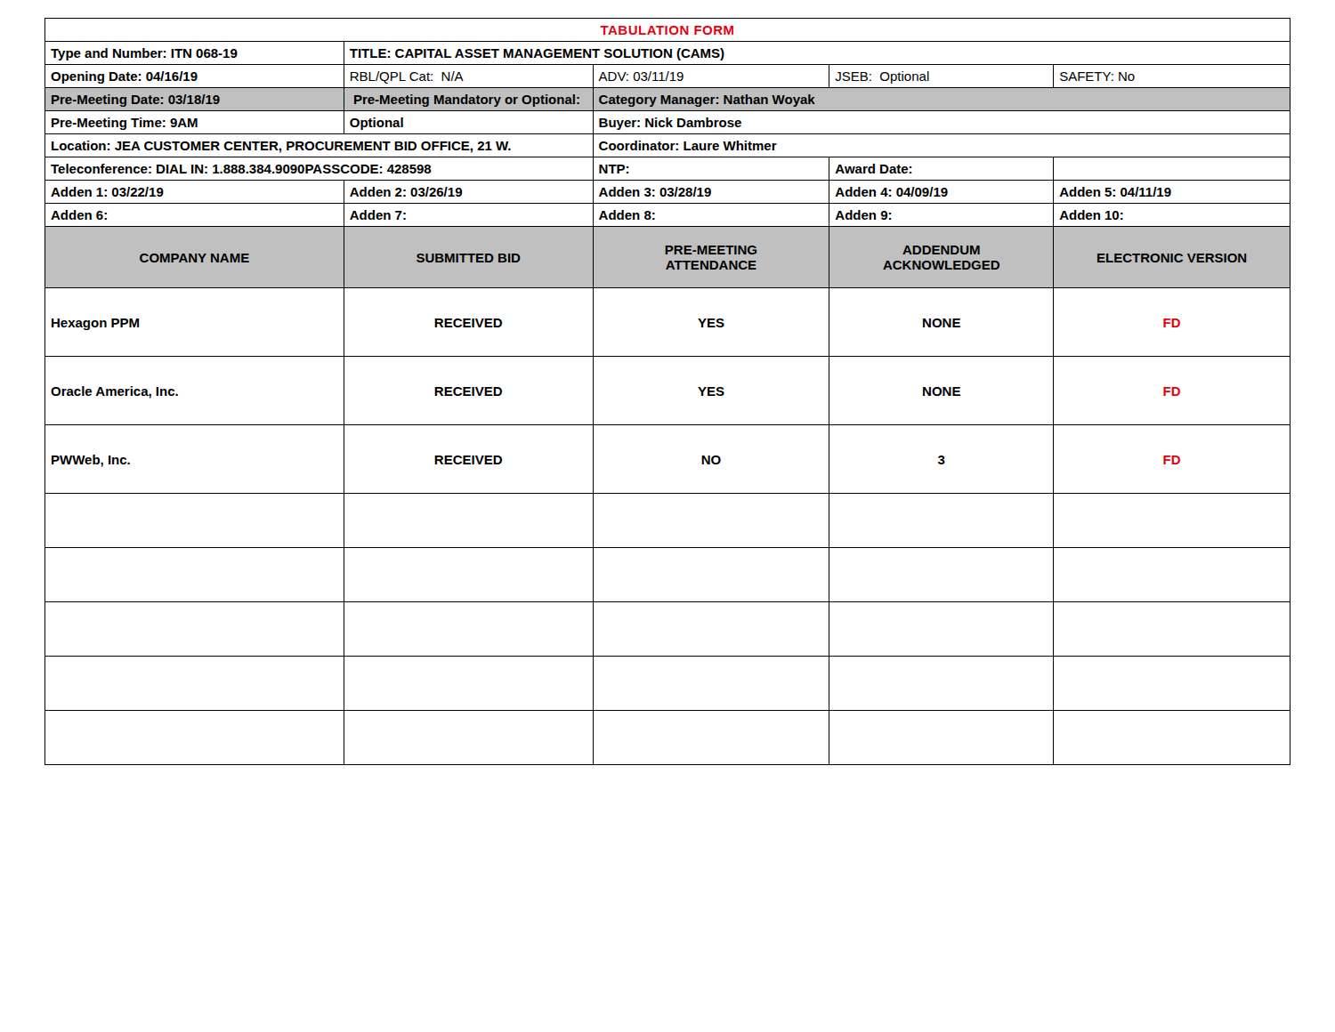| TABULATION FORM |
| Type and Number: ITN 068-19 | TITLE: CAPITAL ASSET MANAGEMENT SOLUTION (CAMS) |
| Opening Date: 04/16/19 | RBL/QPL Cat: N/A | ADV: 03/11/19 | JSEB: Optional | SAFETY: No |
| Pre-Meeting Date: 03/18/19 | Pre-Meeting Mandatory or Optional: | Category Manager: Nathan Woyak |
| Pre-Meeting Time: 9AM | Optional | Buyer: Nick Dambrose |
| Location: JEA CUSTOMER CENTER, PROCUREMENT BID OFFICE, 21 W. | Coordinator: Laure Whitmer |
| Teleconference: DIAL IN: 1.888.384.9090PASSCODE: 428598 | NTP: | Award Date: | |
| Adden 1: 03/22/19 | Adden 2: 03/26/19 | Adden 3: 03/28/19 | Adden 4: 04/09/19 | Adden 5: 04/11/19 |
| Adden 6: | Adden 7: | Adden 8: | Adden 9: | Adden 10: |
| COMPANY NAME | SUBMITTED BID | PRE-MEETING ATTENDANCE | ADDENDUM ACKNOWLEDGED | ELECTRONIC VERSION |
| Hexagon PPM | RECEIVED | YES | NONE | FD |
| Oracle America, Inc. | RECEIVED | YES | NONE | FD |
| PWWeb, Inc. | RECEIVED | NO | 3 | FD |